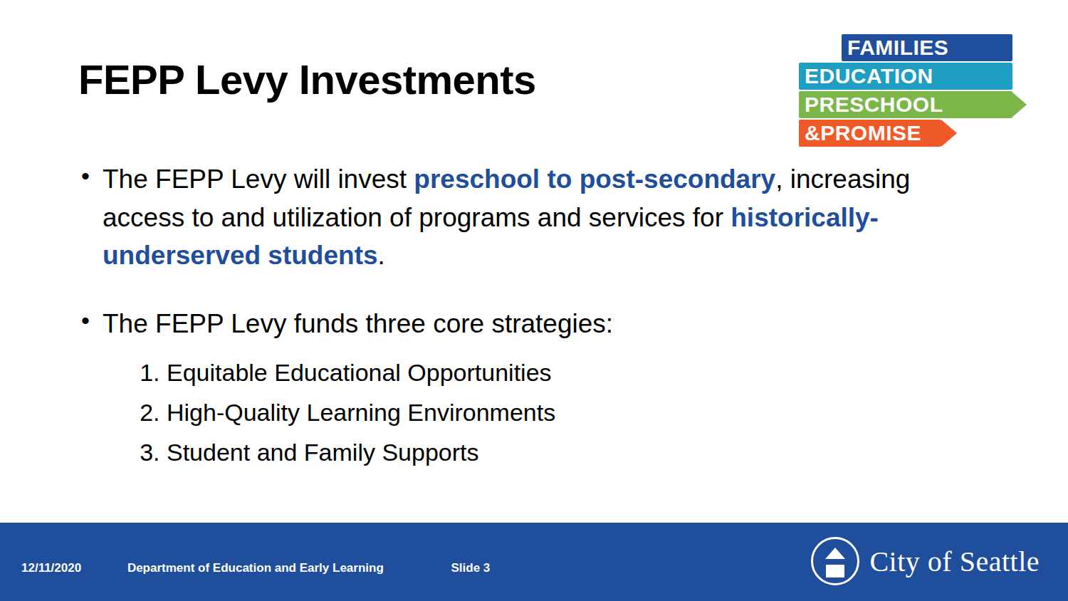FEPP Levy Investments
FAMILIES
EDUCATION
PRESCHOOL
&PROMISE
The FEPP Levy will invest preschool to post-secondary, increasing access to and utilization of programs and services for historically-underserved students.
The FEPP Levy funds three core strategies:
Equitable Educational Opportunities
High-Quality Learning Environments
Student and Family Supports
12/11/2020 Department of Education and Early Learning Slide 3
City of Seattle